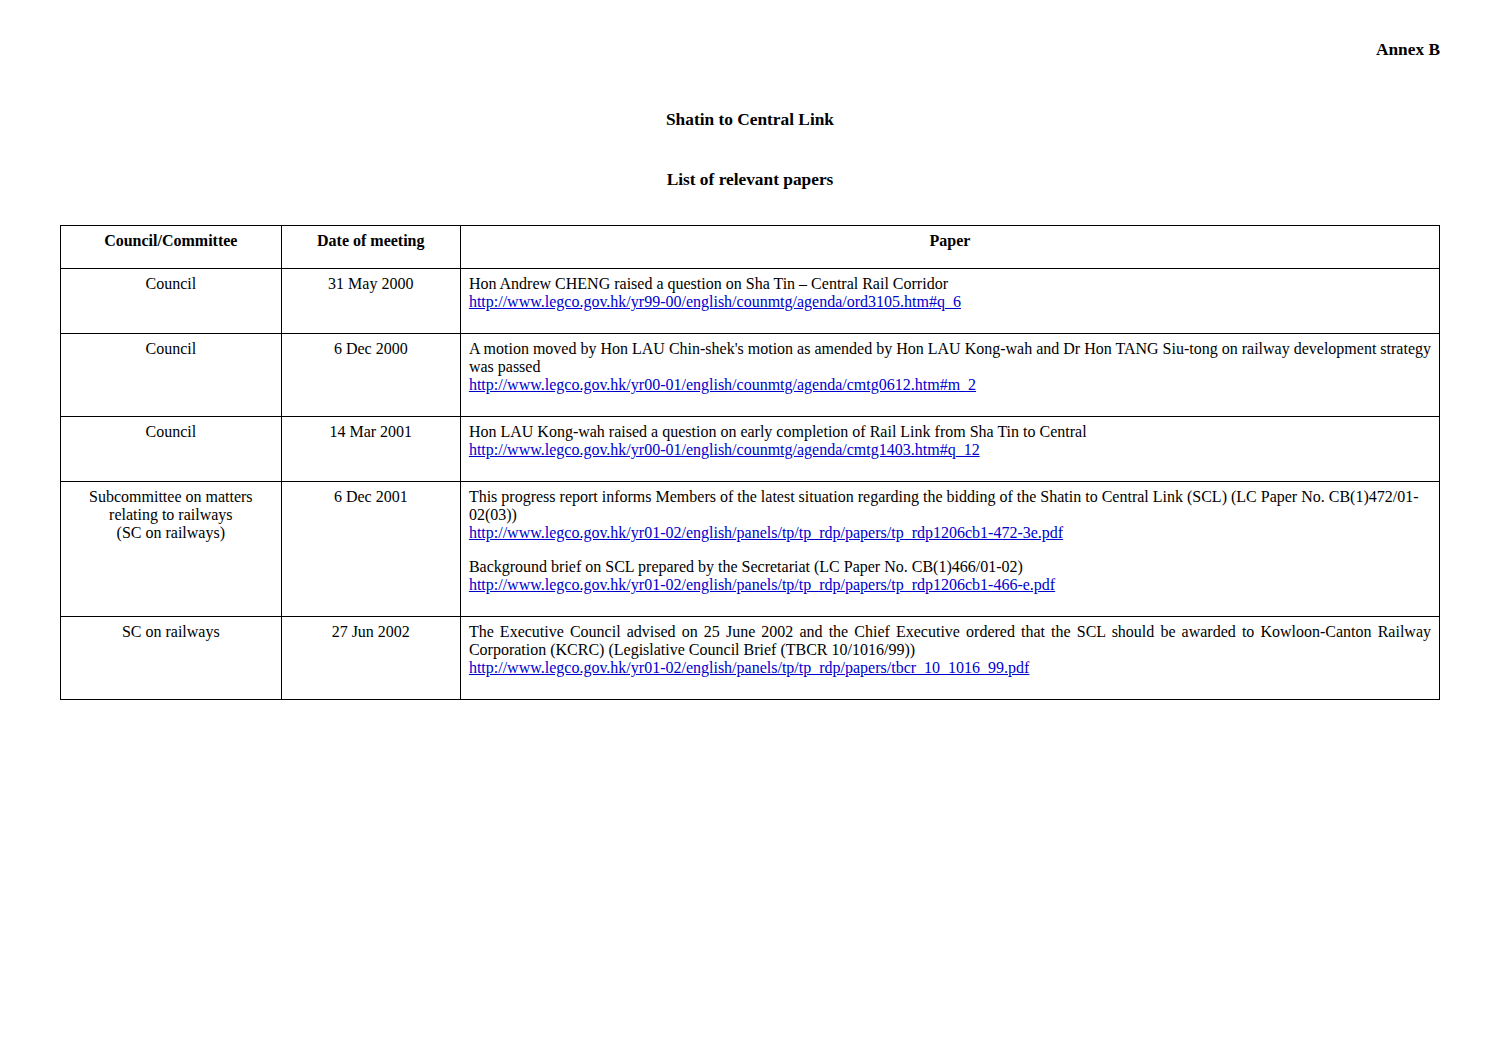Annex B
Shatin to Central Link
List of relevant papers
| Council/Committee | Date of meeting | Paper |
| --- | --- | --- |
| Council | 31 May 2000 | Hon Andrew CHENG raised a question on Sha Tin – Central Rail Corridor http://www.legco.gov.hk/yr99-00/english/counmtg/agenda/ord3105.htm#q_6 |
| Council | 6 Dec 2000 | A motion moved by Hon LAU Chin-shek's motion as amended by Hon LAU Kong-wah and Dr Hon TANG Siu-tong on railway development strategy was passed http://www.legco.gov.hk/yr00-01/english/counmtg/agenda/cmtg0612.htm#m_2 |
| Council | 14 Mar 2001 | Hon LAU Kong-wah raised a question on early completion of Rail Link from Sha Tin to Central http://www.legco.gov.hk/yr00-01/english/counmtg/agenda/cmtg1403.htm#q_12 |
| Subcommittee on matters relating to railways (SC on railways) | 6 Dec 2001 | This progress report informs Members of the latest situation regarding the bidding of the Shatin to Central Link (SCL) (LC Paper No. CB(1)472/01-02(03)) http://www.legco.gov.hk/yr01-02/english/panels/tp/tp_rdp/papers/tp_rdp1206cb1-472-3e.pdf Background brief on SCL prepared by the Secretariat (LC Paper No. CB(1)466/01-02) http://www.legco.gov.hk/yr01-02/english/panels/tp/tp_rdp/papers/tp_rdp1206cb1-466-e.pdf |
| SC on railways | 27 Jun 2002 | The Executive Council advised on 25 June 2002 and the Chief Executive ordered that the SCL should be awarded to Kowloon-Canton Railway Corporation (KCRC) (Legislative Council Brief (TBCR 10/1016/99)) http://www.legco.gov.hk/yr01-02/english/panels/tp/tp_rdp/papers/tbcr_10_1016_99.pdf |